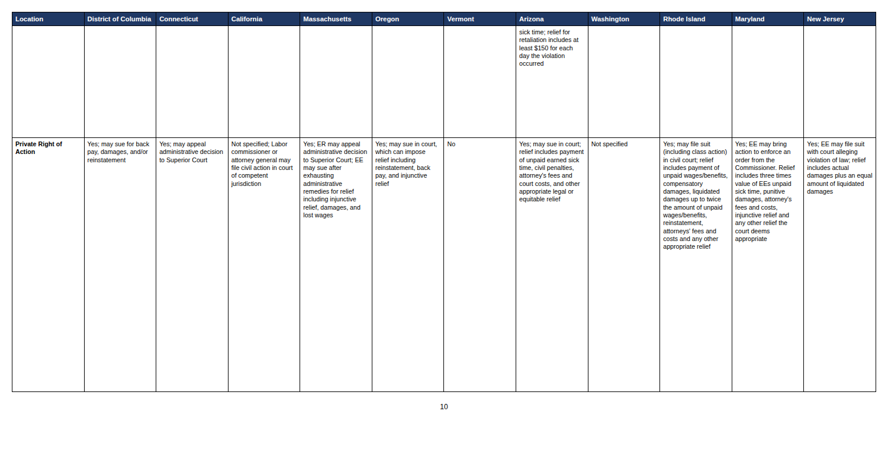| Location | District of Columbia | Connecticut | California | Massachusetts | Oregon | Vermont | Arizona | Washington | Rhode Island | Maryland | New Jersey |
| --- | --- | --- | --- | --- | --- | --- | --- | --- | --- | --- | --- |
| | | | | | | | sick time; relief for retaliation includes at least $150 for each day the violation occurred | | | | |
| Private Right of Action | Yes; may sue for back pay, damages, and/or reinstatement | Yes; may appeal administrative decision to Superior Court | Not specified; Labor commissioner or attorney general may file civil action in court of competent jurisdiction | Yes; ER may appeal administrative decision to Superior Court; EE may sue after exhausting administrative remedies for relief including injunctive relief, damages, and lost wages | Yes; may sue in court, which can impose relief including reinstatement, back pay, and injunctive relief | No | Yes; may sue in court; relief includes payment of unpaid earned sick time, civil penalties, attorney's fees and court costs, and other appropriate legal or equitable relief | Not specified | Yes; may file suit (including class action) in civil court; relief includes payment of unpaid wages/benefits, compensatory damages, liquidated damages up to twice the amount of unpaid wages/benefits, reinstatement, attorneys' fees and costs and any other appropriate relief | Yes; EE may bring action to enforce an order from the Commissioner. Relief includes three times value of EEs unpaid sick time, punitive damages, attorney's fees and costs, injunctive relief and any other relief the court deems appropriate | Yes; EE may file suit with court alleging violation of law; relief includes actual damages plus an equal amount of liquidated damages |
10